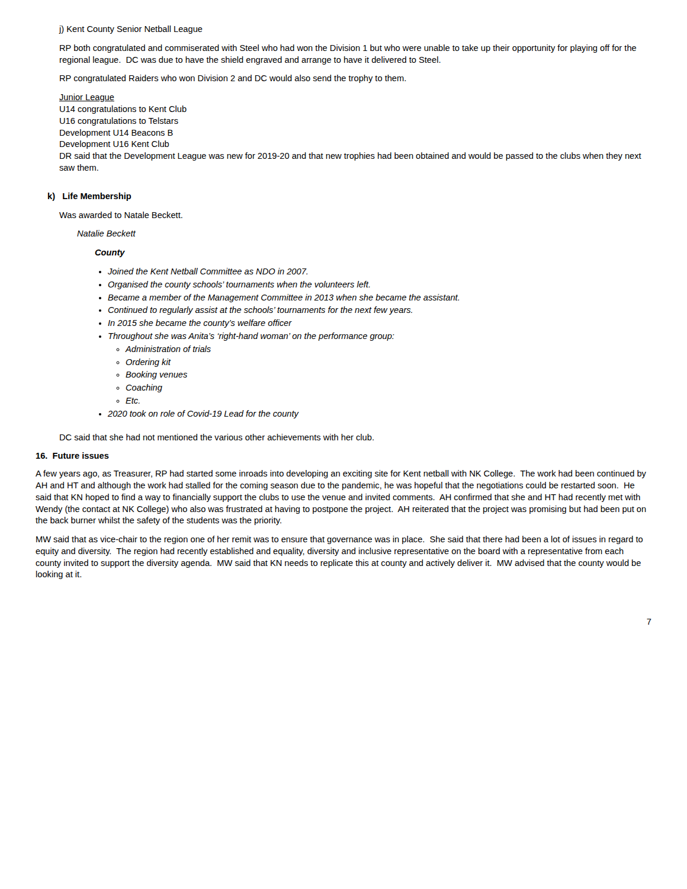j) Kent County Senior Netball League
RP both congratulated and commiserated with Steel who had won the Division 1 but who were unable to take up their opportunity for playing off for the regional league. DC was due to have the shield engraved and arrange to have it delivered to Steel.
RP congratulated Raiders who won Division 2 and DC would also send the trophy to them.
Junior League
U14 congratulations to Kent Club
U16 congratulations to Telstars
Development U14 Beacons B
Development U16 Kent Club
DR said that the Development League was new for 2019-20 and that new trophies had been obtained and would be passed to the clubs when they next saw them.
k) Life Membership
Was awarded to Natale Beckett.
Natalie Beckett
County
Joined the Kent Netball Committee as NDO in 2007.
Organised the county schools’ tournaments when the volunteers left.
Became a member of the Management Committee in 2013 when she became the assistant.
Continued to regularly assist at the schools’ tournaments for the next few years.
In 2015 she became the county’s welfare officer
Throughout she was Anita’s ‘right-hand woman’ on the performance group:
Administration of trials
Ordering kit
Booking venues
Coaching
Etc.
2020 took on role of Covid-19 Lead for the county
DC said that she had not mentioned the various other achievements with her club.
16. Future issues
A few years ago, as Treasurer, RP had started some inroads into developing an exciting site for Kent netball with NK College. The work had been continued by AH and HT and although the work had stalled for the coming season due to the pandemic, he was hopeful that the negotiations could be restarted soon. He said that KN hoped to find a way to financially support the clubs to use the venue and invited comments. AH confirmed that she and HT had recently met with Wendy (the contact at NK College) who also was frustrated at having to postpone the project. AH reiterated that the project was promising but had been put on the back burner whilst the safety of the students was the priority.
MW said that as vice-chair to the region one of her remit was to ensure that governance was in place. She said that there had been a lot of issues in regard to equity and diversity. The region had recently established and equality, diversity and inclusive representative on the board with a representative from each county invited to support the diversity agenda. MW said that KN needs to replicate this at county and actively deliver it. MW advised that the county would be looking at it.
7